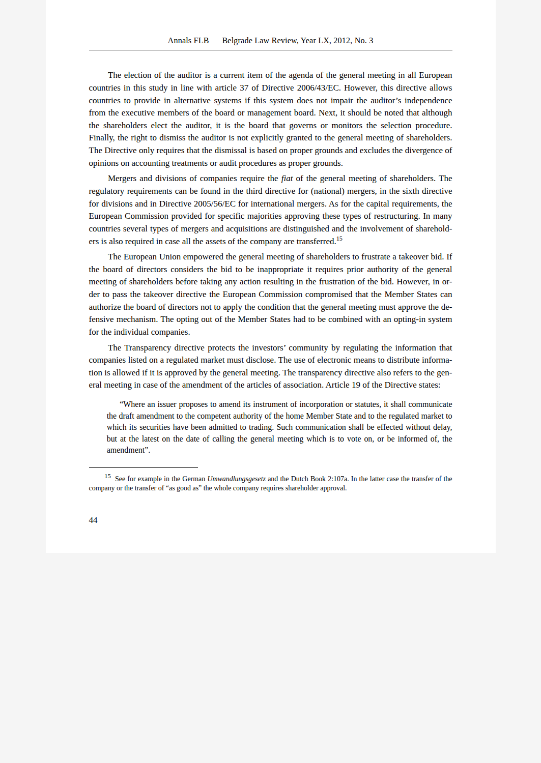Annals FLB Belgrade Law Review, Year LX, 2012, No. 3
The election of the auditor is a current item of the agenda of the general meeting in all European countries in this study in line with article 37 of Directive 2006/43/EC. However, this directive allows countries to provide in alternative systems if this system does not impair the auditor’s independence from the executive members of the board or management board. Next, it should be noted that although the shareholders elect the auditor, it is the board that governs or monitors the selection procedure. Finally, the right to dismiss the auditor is not explicitly granted to the general meeting of shareholders. The Directive only requires that the dismissal is based on proper grounds and excludes the divergence of opinions on accounting treatments or audit procedures as proper grounds.
Mergers and divisions of companies require the fiat of the general meeting of shareholders. The regulatory requirements can be found in the third directive for (national) mergers, in the sixth directive for divisions and in Directive 2005/56/EC for international mergers. As for the capital requirements, the European Commission provided for specific majorities approving these types of restructuring. In many countries several types of mergers and acquisitions are distinguished and the involvement of shareholders is also required in case all the assets of the company are transferred.15
The European Union empowered the general meeting of shareholders to frustrate a takeover bid. If the board of directors considers the bid to be inappropriate it requires prior authority of the general meeting of shareholders before taking any action resulting in the frustration of the bid. However, in order to pass the takeover directive the European Commission compromised that the Member States can authorize the board of directors not to apply the condition that the general meeting must approve the defensive mechanism. The opting out of the Member States had to be combined with an opting-in system for the individual companies.
The Transparency directive protects the investors’ community by regulating the information that companies listed on a regulated market must disclose. The use of electronic means to distribute information is allowed if it is approved by the general meeting. The transparency directive also refers to the general meeting in case of the amendment of the articles of association. Article 19 of the Directive states:
“Where an issuer proposes to amend its instrument of incorporation or statutes, it shall communicate the draft amendment to the competent authority of the home Member State and to the regulated market to which its securities have been admitted to trading. Such communication shall be effected without delay, but at the latest on the date of calling the general meeting which is to vote on, or be informed of, the amendment”.
15 See for example in the German Umwandlungsgesetz and the Dutch Book 2:107a. In the latter case the transfer of the company or the transfer of “as good as” the whole company requires shareholder approval.
44